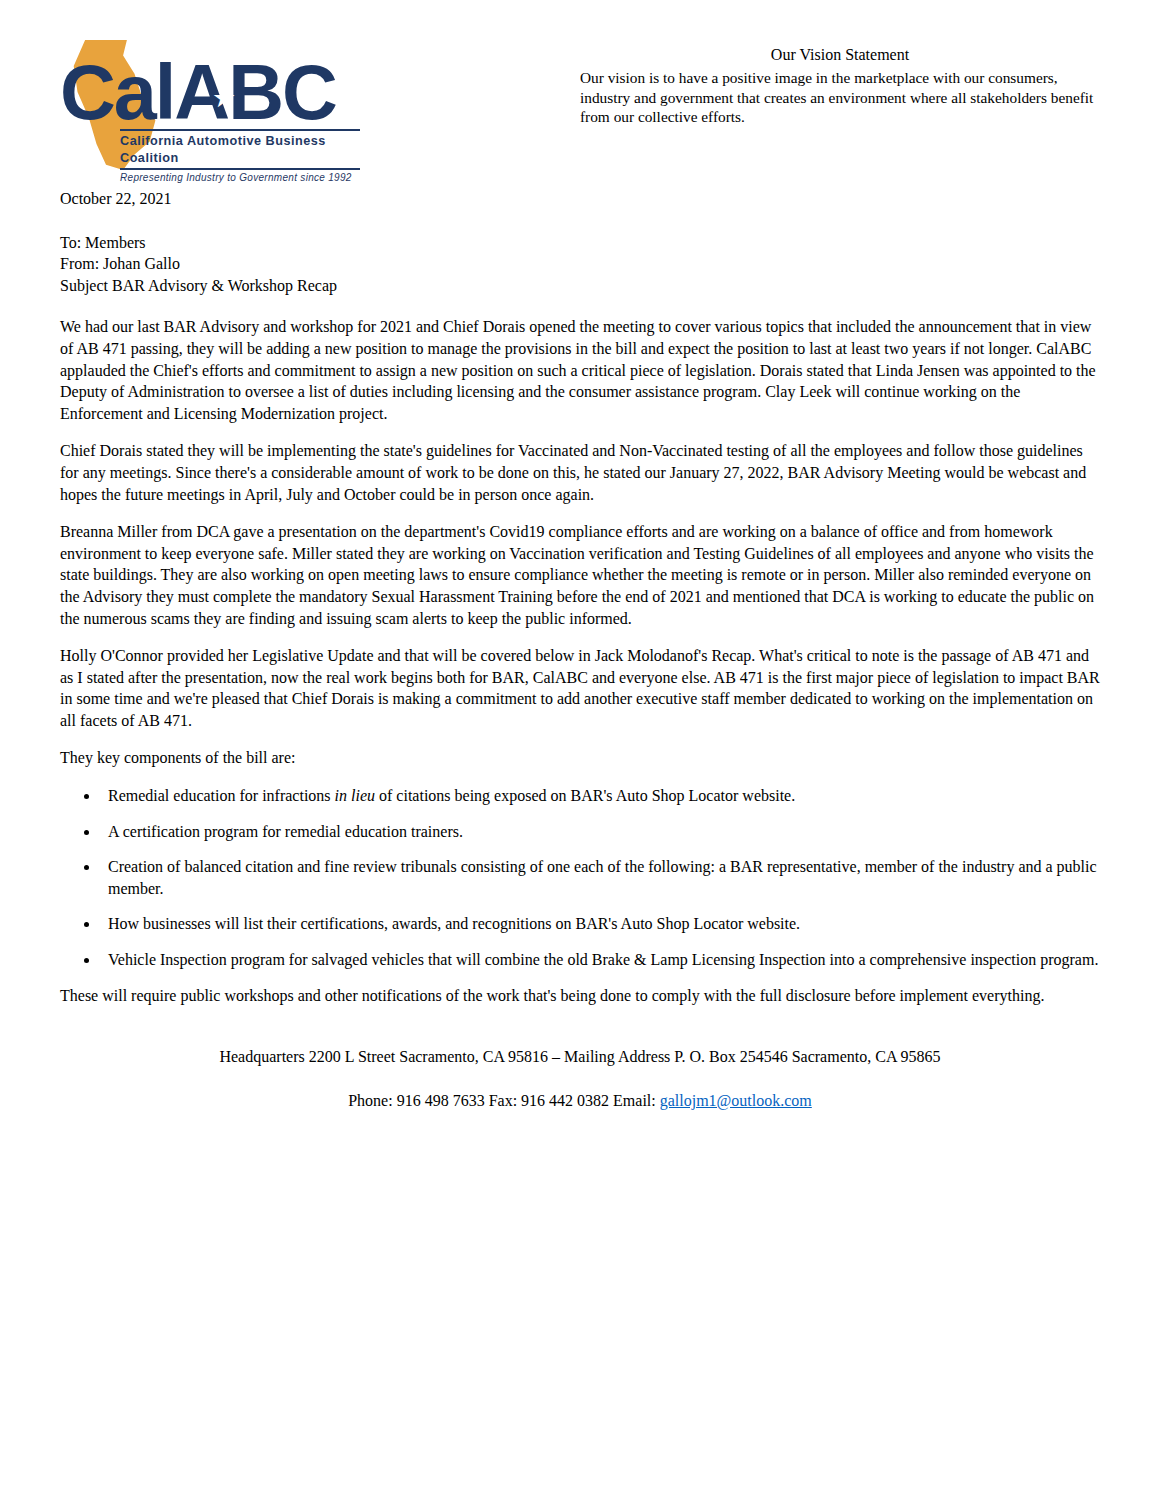CalABC ★
California Automotive Business Coalition
Representing Industry to Government since 1992
Our Vision Statement
Our vision is to have a positive image in the marketplace with our consumers, industry and government that creates an environment where all stakeholders benefit from our collective efforts.
October 22, 2021
To: Members
From: Johan Gallo
Subject BAR Advisory & Workshop Recap
We had our last BAR Advisory and workshop for 2021 and Chief Dorais opened the meeting to cover various topics that included the announcement that in view of AB 471 passing, they will be adding a new position to manage the provisions in the bill and expect the position to last at least two years if not longer. CalABC applauded the Chief's efforts and commitment to assign a new position on such a critical piece of legislation. Dorais stated that Linda Jensen was appointed to the Deputy of Administration to oversee a list of duties including licensing and the consumer assistance program. Clay Leek will continue working on the Enforcement and Licensing Modernization project.
Chief Dorais stated they will be implementing the state's guidelines for Vaccinated and Non-Vaccinated testing of all the employees and follow those guidelines for any meetings. Since there's a considerable amount of work to be done on this, he stated our January 27, 2022, BAR Advisory Meeting would be webcast and hopes the future meetings in April, July and October could be in person once again.
Breanna Miller from DCA gave a presentation on the department's Covid19 compliance efforts and are working on a balance of office and from homework environment to keep everyone safe. Miller stated they are working on Vaccination verification and Testing Guidelines of all employees and anyone who visits the state buildings. They are also working on open meeting laws to ensure compliance whether the meeting is remote or in person. Miller also reminded everyone on the Advisory they must complete the mandatory Sexual Harassment Training before the end of 2021 and mentioned that DCA is working to educate the public on the numerous scams they are finding and issuing scam alerts to keep the public informed.
Holly O'Connor provided her Legislative Update and that will be covered below in Jack Molodanof's Recap. What's critical to note is the passage of AB 471 and as I stated after the presentation, now the real work begins both for BAR, CalABC and everyone else. AB 471 is the first major piece of legislation to impact BAR in some time and we're pleased that Chief Dorais is making a commitment to add another executive staff member dedicated to working on the implementation on all facets of AB 471.
They key components of the bill are:
Remedial education for infractions in lieu of citations being exposed on BAR's Auto Shop Locator website.
A certification program for remedial education trainers.
Creation of balanced citation and fine review tribunals consisting of one each of the following: a BAR representative, member of the industry and a public member.
How businesses will list their certifications, awards, and recognitions on BAR's Auto Shop Locator website.
Vehicle Inspection program for salvaged vehicles that will combine the old Brake & Lamp Licensing Inspection into a comprehensive inspection program.
These will require public workshops and other notifications of the work that's being done to comply with the full disclosure before implement everything.
Headquarters 2200 L Street Sacramento, CA 95816 – Mailing Address P. O. Box 254546 Sacramento, CA 95865
Phone: 916 498 7633 Fax: 916 442 0382 Email: gallojm1@outlook.com